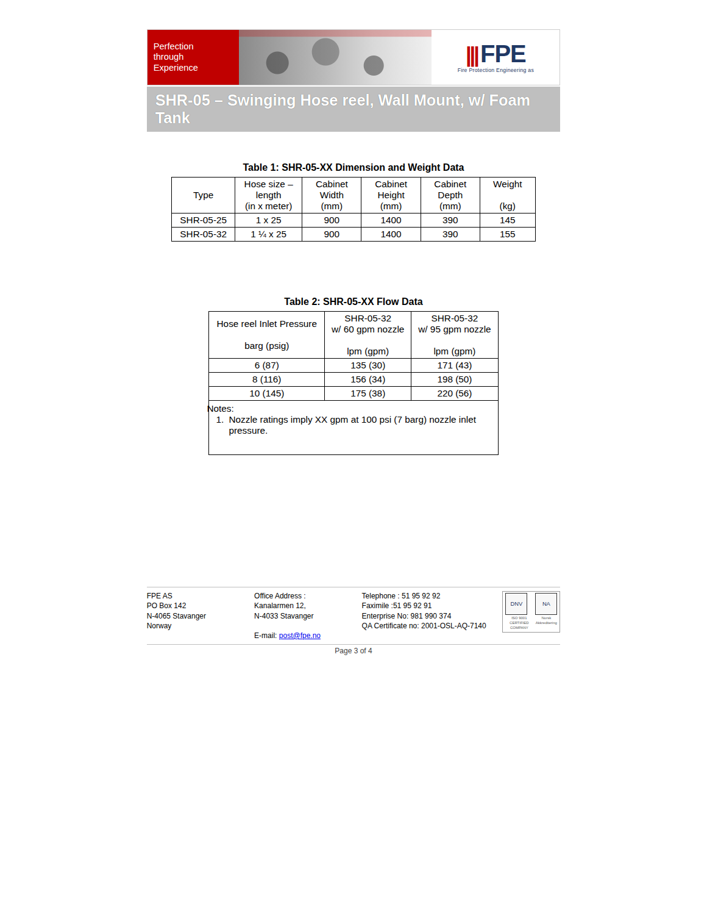Perfection
through
Experience
|||FPE
Fire Protection Engineering as
SHR-05 – Swinging Hose reel, Wall Mount, w/ Foam Tank
Table 1: SHR-05-XX Dimension and Weight Data
| Type | Hose size – length (in x meter) | Cabinet Width (mm) | Cabinet Height (mm) | Cabinet Depth (mm) | Weight (kg) |
| --- | --- | --- | --- | --- | --- |
| SHR-05-25 | 1 x 25 | 900 | 1400 | 390 | 145 |
| SHR-05-32 | 1 ¼ x 25 | 900 | 1400 | 390 | 155 |
Table 2: SHR-05-XX Flow Data
| Hose reel Inlet Pressure barg (psig) | SHR-05-32 w/ 60 gpm nozzle lpm (gpm) | SHR-05-32 w/ 95 gpm nozzle lpm (gpm) |
| --- | --- | --- |
| 6 (87) | 135 (30) | 171 (43) |
| 8 (116) | 156 (34) | 198 (50) |
| 10 (145) | 175 (38) | 220 (56) |
| Notes: Nozzle ratings imply XX gpm at 100 psi (7 barg) nozzle inlet pressure. |
FPE AS
PO Box 142
N-4065 Stavanger
Norway
Office Address :
Kanalarmen 12,
N-4033 Stavanger
E-mail: post@fpe.no
Telephone : 51 95 92 92
Faximile :51 95 92 91
Enterprise No: 981 990 374
QA Certificate no: 2001-OSL-AQ-7140
DNV
ISO 9001 CERTIFIED COMPANY
NA
Norsk Akkreditering
Page 3 of 4